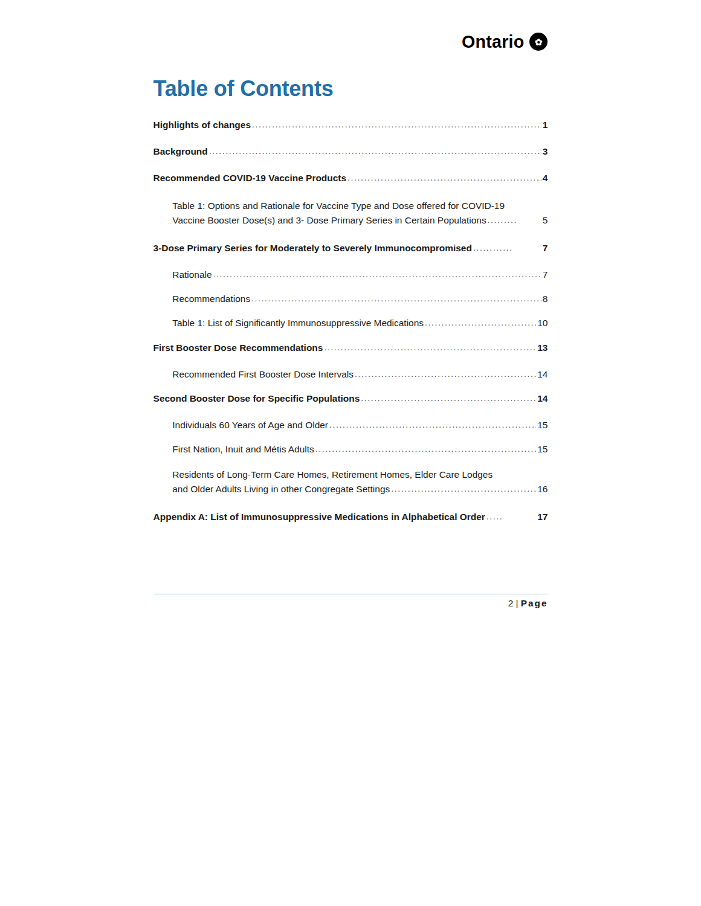Ontario ✿
Table of Contents
Highlights of changes .................................................................................................................. 1
Background ............................................................................................................................. 3
Recommended COVID-19 Vaccine Products ..................................................................... 4
Table 1: Options and Rationale for Vaccine Type and Dose offered for COVID-19 Vaccine Booster Dose(s) and 3- Dose Primary Series in Certain Populations ......... 5
3-Dose Primary Series for Moderately to Severely Immunocompromised ............ 7
Rationale ................................................................................................................................................................. 7
Recommendations ....................................................................................................................................... 8
Table 1: List of Significantly Immunosuppressive Medications ....................................... 10
First Booster Dose Recommendations .............................................................................. 13
Recommended First Booster Dose Intervals .............................................................................. 14
Second Booster Dose for Specific Populations ............................................................. 14
Individuals 60 Years of Age and Older ............................................................................................. 15
First Nation, Inuit and Métis Adults ..................................................................................................... 15
Residents of Long-Term Care Homes, Retirement Homes, Elder Care Lodges and Older Adults Living in other Congregate Settings .......................................................... 16
Appendix A: List of Immunosuppressive Medications in Alphabetical Order ..... 17
2 | Page